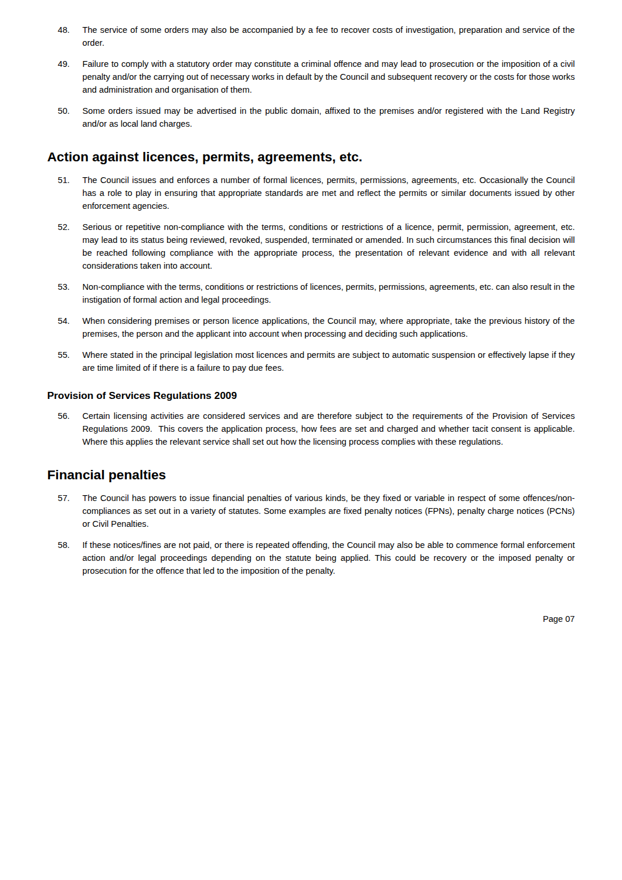48. The service of some orders may also be accompanied by a fee to recover costs of investigation, preparation and service of the order.
49. Failure to comply with a statutory order may constitute a criminal offence and may lead to prosecution or the imposition of a civil penalty and/or the carrying out of necessary works in default by the Council and subsequent recovery or the costs for those works and administration and organisation of them.
50. Some orders issued may be advertised in the public domain, affixed to the premises and/or registered with the Land Registry and/or as local land charges.
Action against licences, permits, agreements, etc.
51. The Council issues and enforces a number of formal licences, permits, permissions, agreements, etc. Occasionally the Council has a role to play in ensuring that appropriate standards are met and reflect the permits or similar documents issued by other enforcement agencies.
52. Serious or repetitive non-compliance with the terms, conditions or restrictions of a licence, permit, permission, agreement, etc. may lead to its status being reviewed, revoked, suspended, terminated or amended. In such circumstances this final decision will be reached following compliance with the appropriate process, the presentation of relevant evidence and with all relevant considerations taken into account.
53. Non-compliance with the terms, conditions or restrictions of licences, permits, permissions, agreements, etc. can also result in the instigation of formal action and legal proceedings.
54. When considering premises or person licence applications, the Council may, where appropriate, take the previous history of the premises, the person and the applicant into account when processing and deciding such applications.
55. Where stated in the principal legislation most licences and permits are subject to automatic suspension or effectively lapse if they are time limited of if there is a failure to pay due fees.
Provision of Services Regulations 2009
56. Certain licensing activities are considered services and are therefore subject to the requirements of the Provision of Services Regulations 2009. This covers the application process, how fees are set and charged and whether tacit consent is applicable. Where this applies the relevant service shall set out how the licensing process complies with these regulations.
Financial penalties
57. The Council has powers to issue financial penalties of various kinds, be they fixed or variable in respect of some offences/non-compliances as set out in a variety of statutes. Some examples are fixed penalty notices (FPNs), penalty charge notices (PCNs) or Civil Penalties.
58. If these notices/fines are not paid, or there is repeated offending, the Council may also be able to commence formal enforcement action and/or legal proceedings depending on the statute being applied. This could be recovery or the imposed penalty or prosecution for the offence that led to the imposition of the penalty.
Page 07